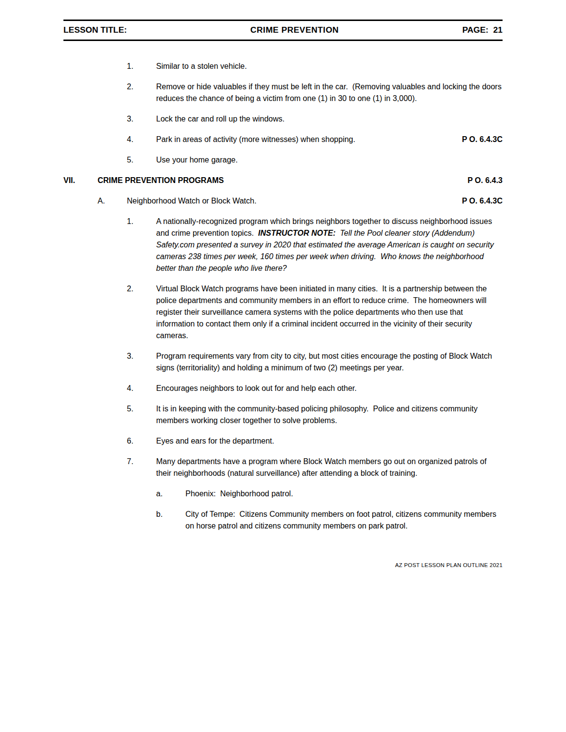LESSON TITLE: CRIME PREVENTION PAGE: 21
1.
Similar to a stolen vehicle.
2.
Remove or hide valuables if they must be left in the car. (Removing valuables and locking the doors reduces the chance of being a victim from one (1) in 30 to one (1) in 3,000).
3.
Lock the car and roll up the windows.
4.
Park in areas of activity (more witnesses) when shopping. P O. 6.4.3C
5.
Use your home garage.
VII.
CRIME PREVENTION PROGRAMS P O. 6.4.3
A.
Neighborhood Watch or Block Watch. P O. 6.4.3C
1.
A nationally-recognized program which brings neighbors together to discuss neighborhood issues and crime prevention topics. INSTRUCTOR NOTE: Tell the Pool cleaner story (Addendum) Safety.com presented a survey in 2020 that estimated the average American is caught on security cameras 238 times per week, 160 times per week when driving. Who knows the neighborhood better than the people who live there?
2.
Virtual Block Watch programs have been initiated in many cities. It is a partnership between the police departments and community members in an effort to reduce crime. The homeowners will register their surveillance camera systems with the police departments who then use that information to contact them only if a criminal incident occurred in the vicinity of their security cameras.
3.
Program requirements vary from city to city, but most cities encourage the posting of Block Watch signs (territoriality) and holding a minimum of two (2) meetings per year.
4.
Encourages neighbors to look out for and help each other.
5.
It is in keeping with the community-based policing philosophy. Police and citizens community members working closer together to solve problems.
6.
Eyes and ears for the department.
7.
Many departments have a program where Block Watch members go out on organized patrols of their neighborhoods (natural surveillance) after attending a block of training.
a.
Phoenix: Neighborhood patrol.
b.
City of Tempe: Citizens Community members on foot patrol, citizens community members on horse patrol and citizens community members on park patrol.
AZ POST LESSON PLAN OUTLINE 2021